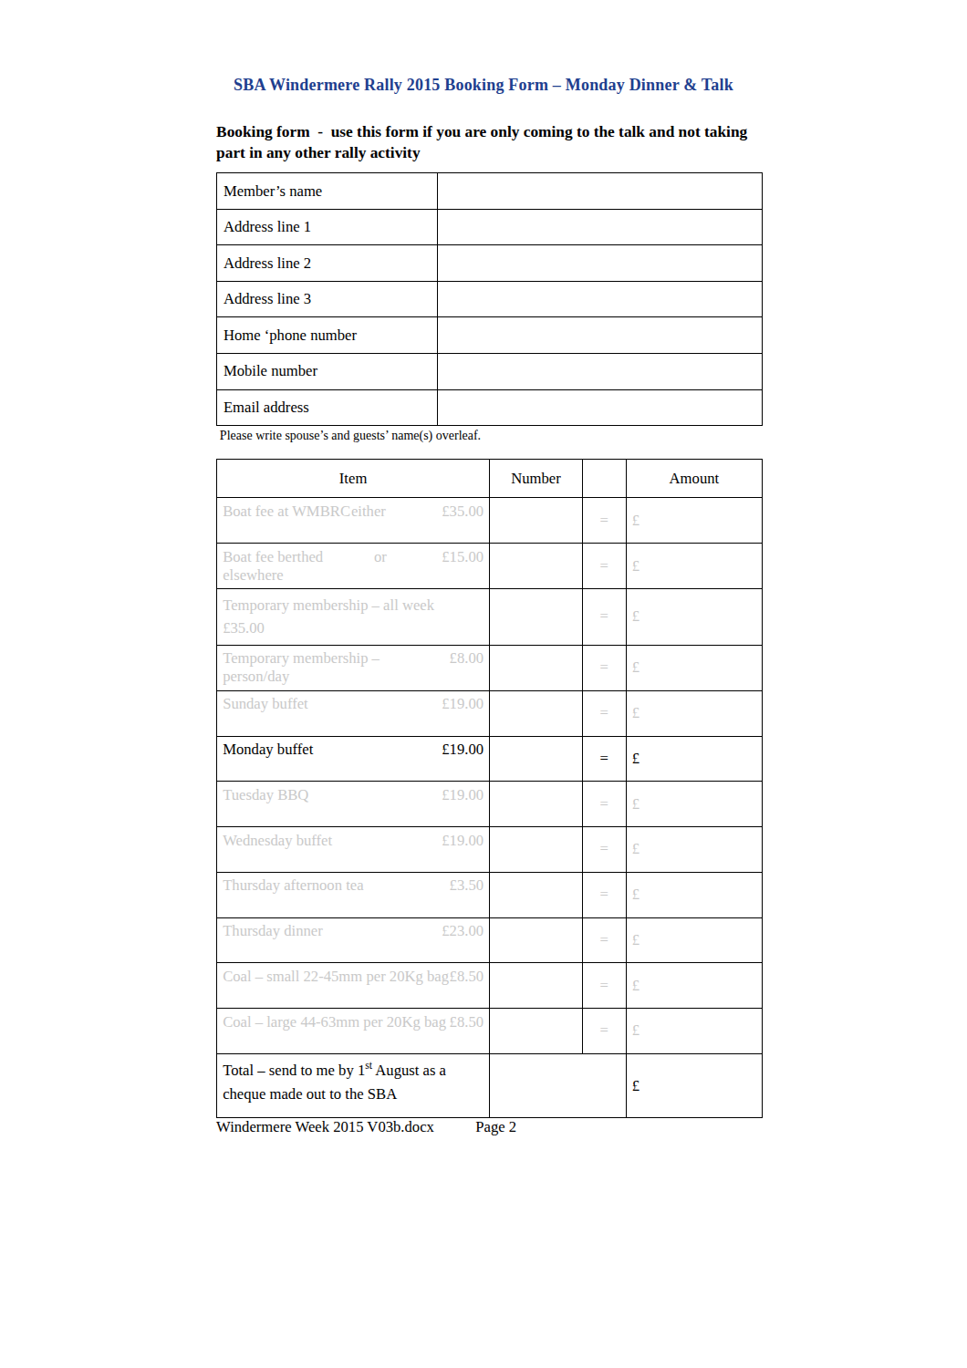SBA Windermere Rally 2015 Booking Form – Monday Dinner & Talk
Booking form - use this form if you are only coming to the talk and not taking part in any other rally activity
| Member’s name | |
| Address line 1 | |
| Address line 2 | |
| Address line 3 | |
| Home ‘phone number | |
| Mobile number | |
| Email address | |
Please write spouse’s and guests’ name(s) overleaf.
| Item | Number | | Amount |
| --- | --- | --- | --- |
| Boat fee at WMBRC either £35.00 | | = | £ |
| Boat fee berthed elsewhere or £15.00 | | = | £ |
| Temporary membership – all week £35.00 | | = | £ |
| Temporary membership – person/day £8.00 | | = | £ |
| Sunday buffet £19.00 | | = | £ |
| Monday buffet £19.00 | | = | £ |
| Tuesday BBQ £19.00 | | = | £ |
| Wednesday buffet £19.00 | | = | £ |
| Thursday afternoon tea £3.50 | | = | £ |
| Thursday dinner £23.00 | | = | £ |
| Coal – small 22-45mm per 20Kg bag £8.50 | | = | £ |
| Coal – large 44-63mm per 20Kg bag £8.50 | | = | £ |
| Total – send to me by 1 st August as a cheque made out to the SBA | | £ |
Windermere Week 2015 V03b.docx Page 2